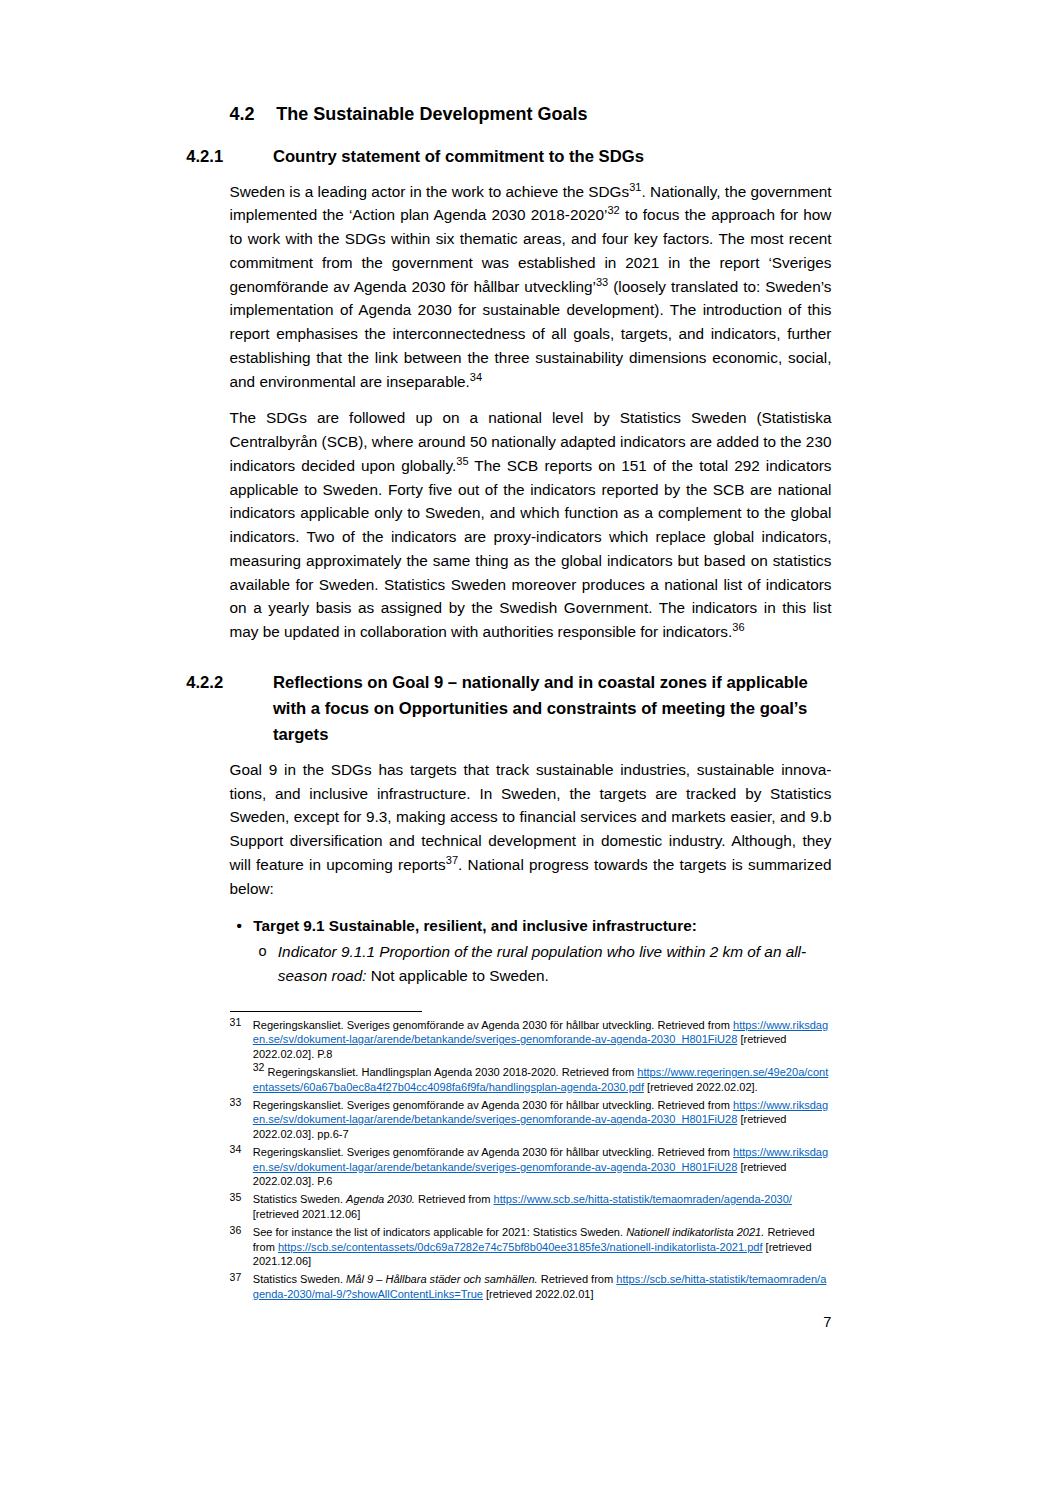4.2 The Sustainable Development Goals
4.2.1 Country statement of commitment to the SDGs
Sweden is a leading actor in the work to achieve the SDGs31. Nationally, the government implemented the ‘Action plan Agenda 2030 2018-2020’32 to focus the approach for how to work with the SDGs within six thematic areas, and four key factors. The most recent commitment from the government was established in 2021 in the report ‘Sveriges genomförande av Agenda 2030 för hållbar utveckling’33 (loosely translated to: Sweden’s implementation of Agenda 2030 for sustainable development). The introduction of this report emphasises the interconnectedness of all goals, targets, and indicators, further establishing that the link between the three sustainability dimensions economic, social, and environmental are inseparable.34
The SDGs are followed up on a national level by Statistics Sweden (Statistiska Centralbyrån (SCB), where around 50 nationally adapted indicators are added to the 230 indicators decided upon globally.35 The SCB reports on 151 of the total 292 indicators applicable to Sweden. Forty five out of the indicators reported by the SCB are national indicators applicable only to Sweden, and which function as a complement to the global indicators. Two of the indicators are proxy-indicators which replace global indicators, measuring approximately the same thing as the global indicators but based on statistics available for Sweden. Statistics Sweden moreover produces a national list of indicators on a yearly basis as assigned by the Swedish Government. The indicators in this list may be updated in collaboration with authorities responsible for indicators.36
4.2.2 Reflections on Goal 9 – nationally and in coastal zones if applicable with a focus on Opportunities and constraints of meeting the goal’s targets
Goal 9 in the SDGs has targets that track sustainable industries, sustainable innovations, and inclusive infrastructure. In Sweden, the targets are tracked by Statistics Sweden, except for 9.3, making access to financial services and markets easier, and 9.b Support diversification and technical development in domestic industry. Although, they will feature in upcoming reports37. National progress towards the targets is summarized below:
Target 9.1 Sustainable, resilient, and inclusive infrastructure:
Indicator 9.1.1 Proportion of the rural population who live within 2 km of an all-season road: Not applicable to Sweden.
31 Regeringskansliet. Sveriges genomförande av Agenda 2030 för hållbar utveckling. Retrieved from https://www.riksdagen.se/sv/dokument-lagar/arende/betankande/sveriges-genomforande-av-agenda-2030_H801FiU28 [retrieved 2022.02.02]. P.8
32 Regeringskansliet. Handlingsplan Agenda 2030 2018-2020. Retrieved from https://www.regeringen.se/49e20a/contentassets/60a67ba0ec8a4f27b04cc4098fa6f9fa/handlingsplan-agenda-2030.pdf [retrieved 2022.02.02].
33 Regeringskansliet. Sveriges genomförande av Agenda 2030 för hållbar utveckling. Retrieved from https://www.riksdagen.se/sv/dokument-lagar/arende/betankande/sveriges-genomforande-av-agenda-2030_H801FiU28 [retrieved 2022.02.03]. pp.6-7
34 Regeringskansliet. Sveriges genomförande av Agenda 2030 för hållbar utveckling. Retrieved from https://www.riksdagen.se/sv/dokument-lagar/arende/betankande/sveriges-genomforande-av-agenda-2030_H801FiU28 [retrieved 2022.02.03]. P.6
35 Statistics Sweden. Agenda 2030. Retrieved from https://www.scb.se/hitta-statistik/temaomraden/agenda-2030/ [retrieved 2021.12.06]
36 See for instance the list of indicators applicable for 2021: Statistics Sweden. Nationell indikatorlista 2021. Retrieved from https://scb.se/contentassets/0dc69a7282e74c75bf8b040ee3185fe3/nationell-indikatorlista-2021.pdf [retrieved 2021.12.06]
37 Statistics Sweden. Mål 9 – Hållbara städer och samhällen. Retrieved from https://scb.se/hitta-statistik/temaomraden/agenda-2030/mal-9/?showAllContentLinks=True [retrieved 2022.02.01]
7